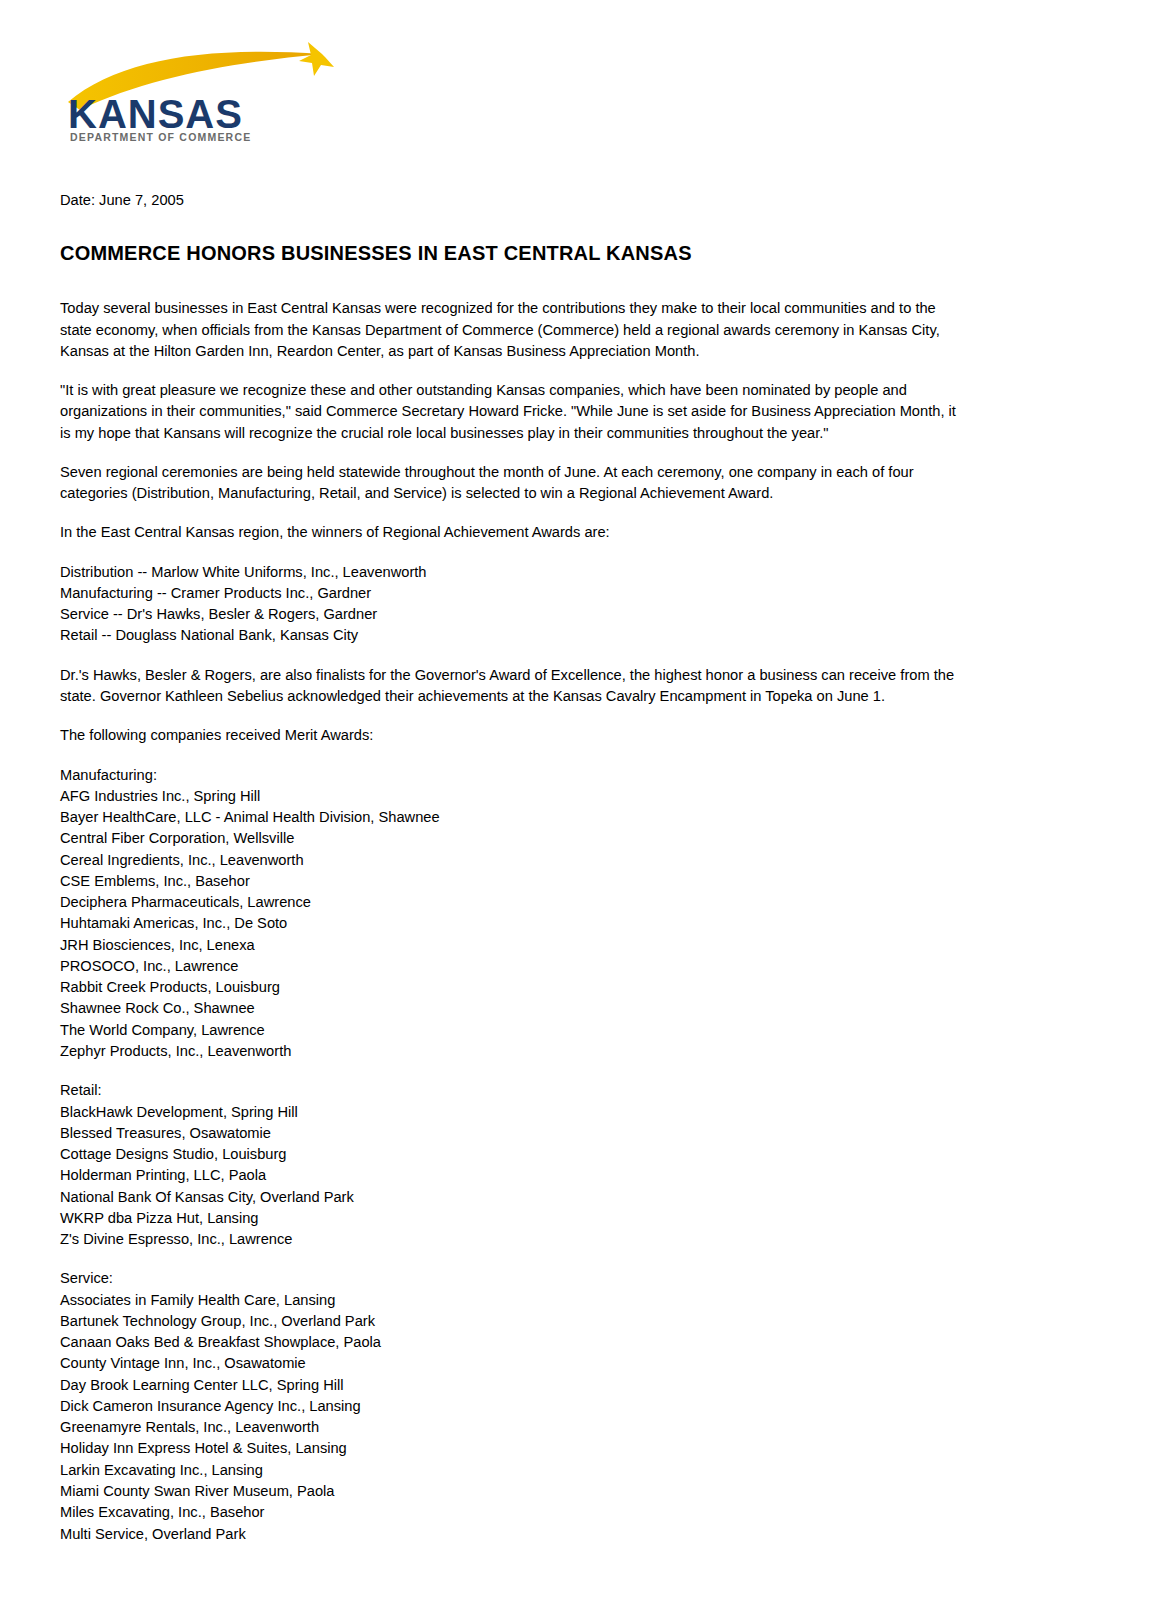KANSAS DEPARTMENT OF COMMERCE
Date: June 7, 2005
COMMERCE HONORS BUSINESSES IN EAST CENTRAL KANSAS
Today several businesses in East Central Kansas were recognized for the contributions they make to their local communities and to the state economy, when officials from the Kansas Department of Commerce (Commerce) held a regional awards ceremony in Kansas City, Kansas at the Hilton Garden Inn, Reardon Center, as part of Kansas Business Appreciation Month.
"It is with great pleasure we recognize these and other outstanding Kansas companies, which have been nominated by people and organizations in their communities," said Commerce Secretary Howard Fricke. "While June is set aside for Business Appreciation Month, it is my hope that Kansans will recognize the crucial role local businesses play in their communities throughout the year."
Seven regional ceremonies are being held statewide throughout the month of June. At each ceremony, one company in each of four categories (Distribution, Manufacturing, Retail, and Service) is selected to win a Regional Achievement Award.
In the East Central Kansas region, the winners of Regional Achievement Awards are:
Distribution -- Marlow White Uniforms, Inc., Leavenworth
Manufacturing -- Cramer Products Inc., Gardner
Service -- Dr's Hawks, Besler & Rogers, Gardner
Retail -- Douglass National Bank, Kansas City
Dr.'s Hawks, Besler & Rogers, are also finalists for the Governor's Award of Excellence, the highest honor a business can receive from the state. Governor Kathleen Sebelius acknowledged their achievements at the Kansas Cavalry Encampment in Topeka on June 1.
The following companies received Merit Awards:
Manufacturing:
AFG Industries Inc., Spring Hill
Bayer HealthCare, LLC - Animal Health Division, Shawnee
Central Fiber Corporation, Wellsville
Cereal Ingredients, Inc., Leavenworth
CSE Emblems, Inc., Basehor
Deciphera Pharmaceuticals, Lawrence
Huhtamaki Americas, Inc., De Soto
JRH Biosciences, Inc, Lenexa
PROSOCO, Inc., Lawrence
Rabbit Creek Products, Louisburg
Shawnee Rock Co., Shawnee
The World Company, Lawrence
Zephyr Products, Inc., Leavenworth
Retail:
BlackHawk Development, Spring Hill
Blessed Treasures, Osawatomie
Cottage Designs Studio, Louisburg
Holderman Printing, LLC, Paola
National Bank Of Kansas City, Overland Park
WKRP dba Pizza Hut, Lansing
Z's Divine Espresso, Inc., Lawrence
Service:
Associates in Family Health Care, Lansing
Bartunek Technology Group, Inc., Overland Park
Canaan Oaks Bed & Breakfast Showplace, Paola
County Vintage Inn, Inc., Osawatomie
Day Brook Learning Center LLC, Spring Hill
Dick Cameron Insurance Agency Inc., Lansing
Greenamyre Rentals, Inc., Leavenworth
Holiday Inn Express Hotel & Suites, Lansing
Larkin Excavating Inc., Lansing
Miami County Swan River Museum, Paola
Miles Excavating, Inc., Basehor
Multi Service, Overland Park